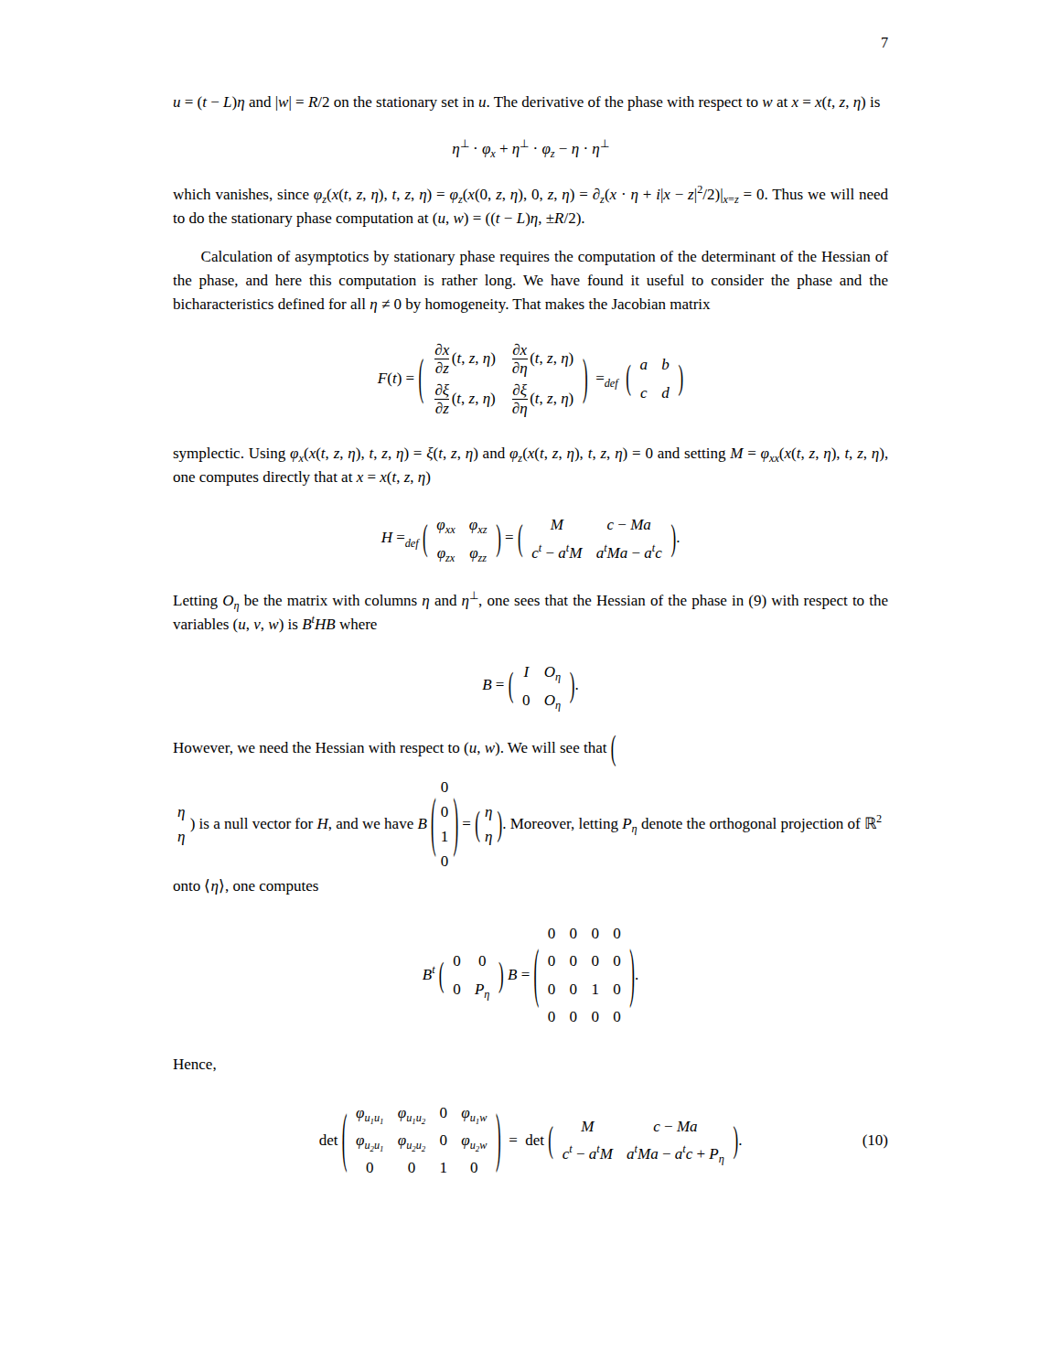7
u = (t − L)η and |w| = R/2 on the stationary set in u. The derivative of the phase with respect to w at x = x(t, z, η) is
η⊥ · φx + η⊥ · φz − η · η⊥
which vanishes, since φz(x(t, z, η), t, z, η) = φz(x(0, z, η), 0, z, η) = ∂z(x · η + i|x − z|2/2)|x=z = 0. Thus we will need to do the stationary phase computation at (u, w) = ((t − L)η, ±R/2).
Calculation of asymptotics by stationary phase requires the computation of the determinant of the Hessian of the phase, and here this computation is rather long. We have found it useful to consider the phase and the bicharacteristics defined for all η ≠ 0 by homogeneity. That makes the Jacobian matrix
F(t) = (
| ∂ x ∂ z ( t , z , η ) | ∂ x ∂ η ( t , z , η ) |
| ∂ ξ ∂ z ( t , z , η ) | ∂ ξ ∂ η ( t , z , η ) |
) =def (
| a | b |
| c | d |
)
symplectic. Using φx(x(t, z, η), t, z, η) = ξ(t, z, η) and φz(x(t, z, η), t, z, η) = 0 and setting M = φxx(x(t, z, η), t, z, η), one computes directly that at x = x(t, z, η)
H =def (
| φ xx | φ xz |
| φ zx | φ zz |
) = (
| M | c − Ma |
| c t − a t M | a t Ma − a t c |
).
Letting Oη be the matrix with columns η and η⊥, one sees that the Hessian of the phase in (9) with respect to the variables (u, v, w) is BtHB where
B = (
| I | O η |
| 0 | O η |
).
However, we need the Hessian with respect to (u, w). We will see that (
| η |
| η |
) is a null vector for H, and we have B (
| 0 |
| 0 |
| 1 |
| 0 |
) = (
| η |
| η |
). Moreover, letting Pη denote the orthogonal projection of ℝ2 onto ⟨η⟩, one computes
Bt (
| 0 | 0 |
| 0 | P η |
) B = (
| 0 | 0 | 0 | 0 |
| 0 | 0 | 0 | 0 |
| 0 | 0 | 1 | 0 |
| 0 | 0 | 0 | 0 |
).
Hence,
det (
| φ u 1 u 1 | φ u 1 u 2 | 0 | φ u 1 w |
| φ u 2 u 1 | φ u 2 u 2 | 0 | φ u 2 w |
| 0 | 0 | 1 | 0 |
) = det (
| M | c − Ma |
| c t − a t M | a t Ma − a t c + P η |
). (10)